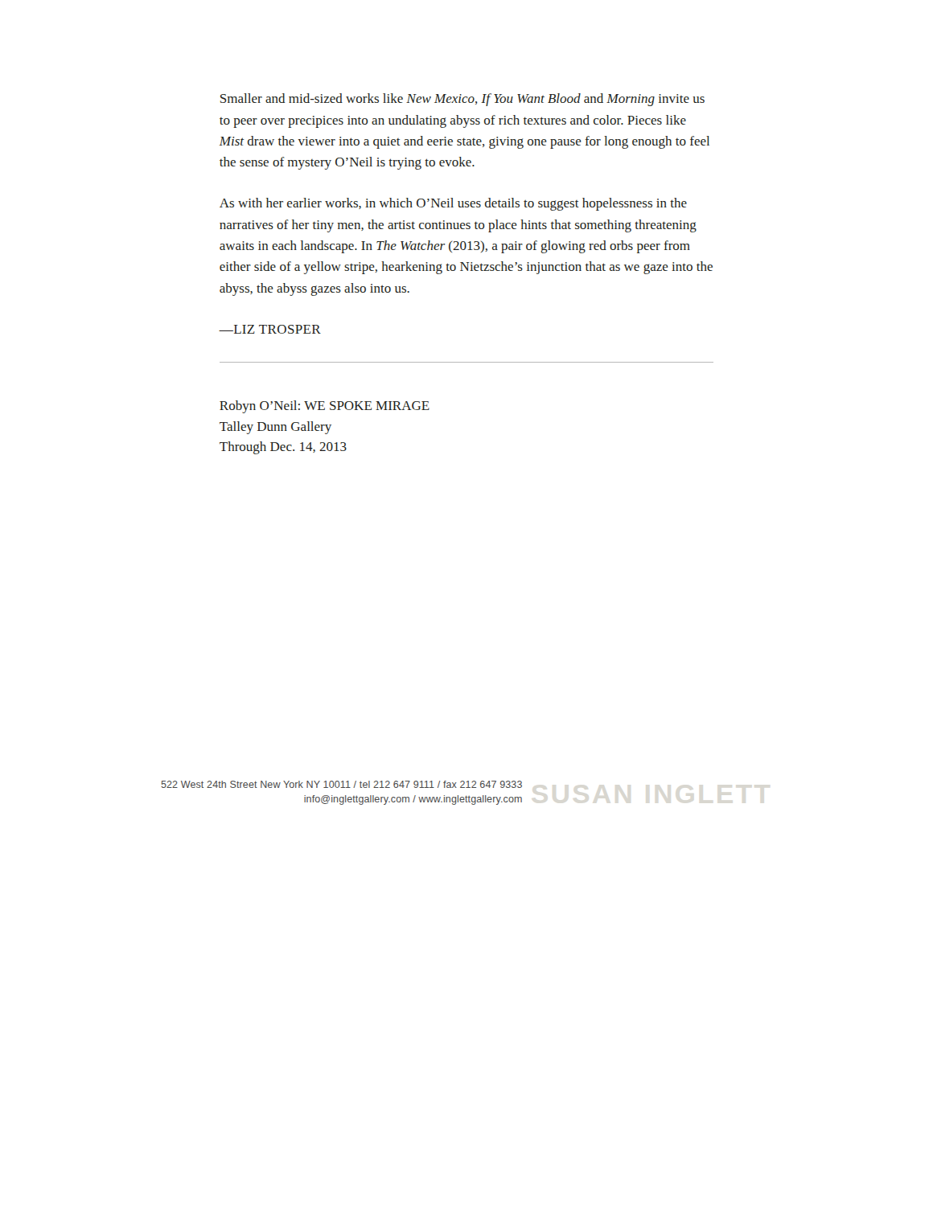Smaller and mid-sized works like New Mexico, If You Want Blood and Morning invite us to peer over precipices into an undulating abyss of rich textures and color. Pieces like Mist draw the viewer into a quiet and eerie state, giving one pause for long enough to feel the sense of mystery O’Neil is trying to evoke.
As with her earlier works, in which O’Neil uses details to suggest hopelessness in the narratives of her tiny men, the artist continues to place hints that something threatening awaits in each landscape. In The Watcher (2013), a pair of glowing red orbs peer from either side of a yellow stripe, hearkening to Nietzsche’s injunction that as we gaze into the abyss, the abyss gazes also into us.
—LIZ TROSPER
Robyn O’Neil: WE SPOKE MIRAGE Talley Dunn Gallery Through Dec. 14, 2013
522 West 24th Street New York NY 10011 / tel 212 647 9111 / fax 212 647 9333
info@inglettgallery.com / www.inglettgallery.com
SUSAN INGLETT